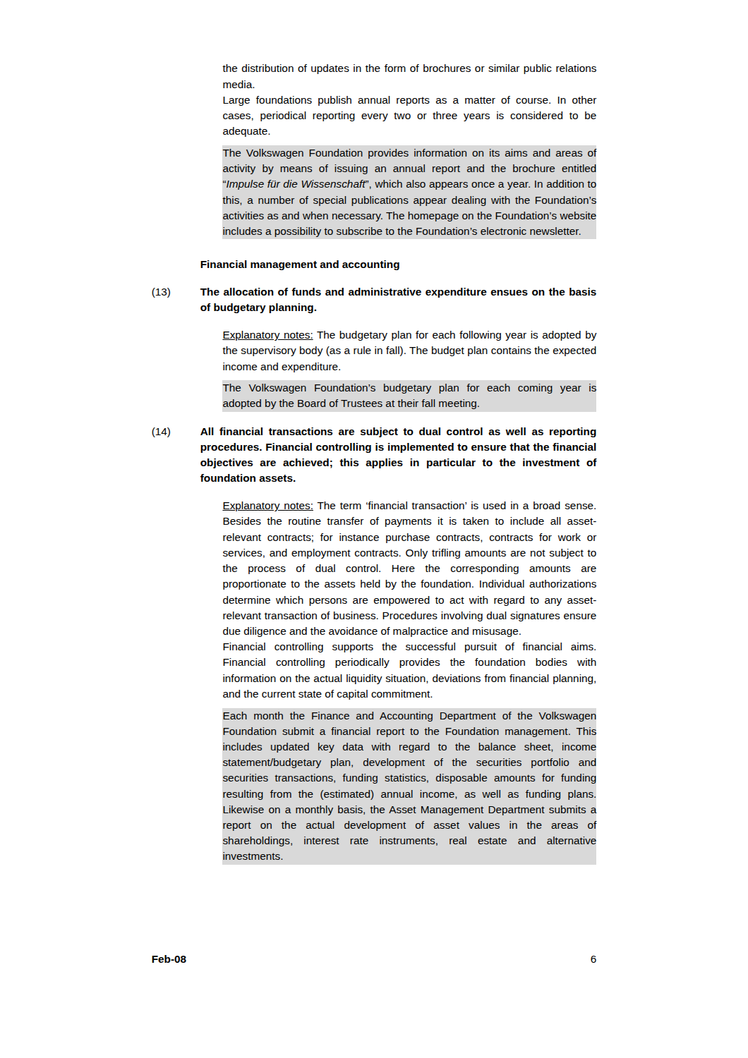the distribution of updates in the form of brochures or similar public relations media.
Large foundations publish annual reports as a matter of course. In other cases, periodical reporting every two or three years is considered to be adequate.
The Volkswagen Foundation provides information on its aims and areas of activity by means of issuing an annual report and the brochure entitled “Impulse für die Wissenschaft”, which also appears once a year. In addition to this, a number of special publications appear dealing with the Foundation’s activities as and when necessary. The homepage on the Foundation’s website includes a possibility to subscribe to the Foundation’s electronic newsletter.
Financial management and accounting
(13)
The allocation of funds and administrative expenditure ensues on the basis of budgetary planning.
Explanatory notes: The budgetary plan for each following year is adopted by the supervisory body (as a rule in fall). The budget plan contains the expected income and expenditure.
The Volkswagen Foundation’s budgetary plan for each coming year is adopted by the Board of Trustees at their fall meeting.
(14)
All financial transactions are subject to dual control as well as reporting procedures. Financial controlling is implemented to ensure that the financial objectives are achieved; this applies in particular to the investment of foundation assets.
Explanatory notes: The term ‘financial transaction’ is used in a broad sense. Besides the routine transfer of payments it is taken to include all asset-relevant contracts; for instance purchase contracts, contracts for work or services, and employment contracts. Only trifling amounts are not subject to the process of dual control. Here the corresponding amounts are proportionate to the assets held by the foundation. Individual authorizations determine which persons are empowered to act with regard to any asset-relevant transaction of business. Procedures involving dual signatures ensure due diligence and the avoidance of malpractice and misusage.
Financial controlling supports the successful pursuit of financial aims. Financial controlling periodically provides the foundation bodies with information on the actual liquidity situation, deviations from financial planning, and the current state of capital commitment.
Each month the Finance and Accounting Department of the Volkswagen Foundation submit a financial report to the Foundation management. This includes updated key data with regard to the balance sheet, income statement/budgetary plan, development of the securities portfolio and securities transactions, funding statistics, disposable amounts for funding resulting from the (estimated) annual income, as well as funding plans. Likewise on a monthly basis, the Asset Management Department submits a report on the actual development of asset values in the areas of shareholdings, interest rate instruments, real estate and alternative investments.
Feb-08
6